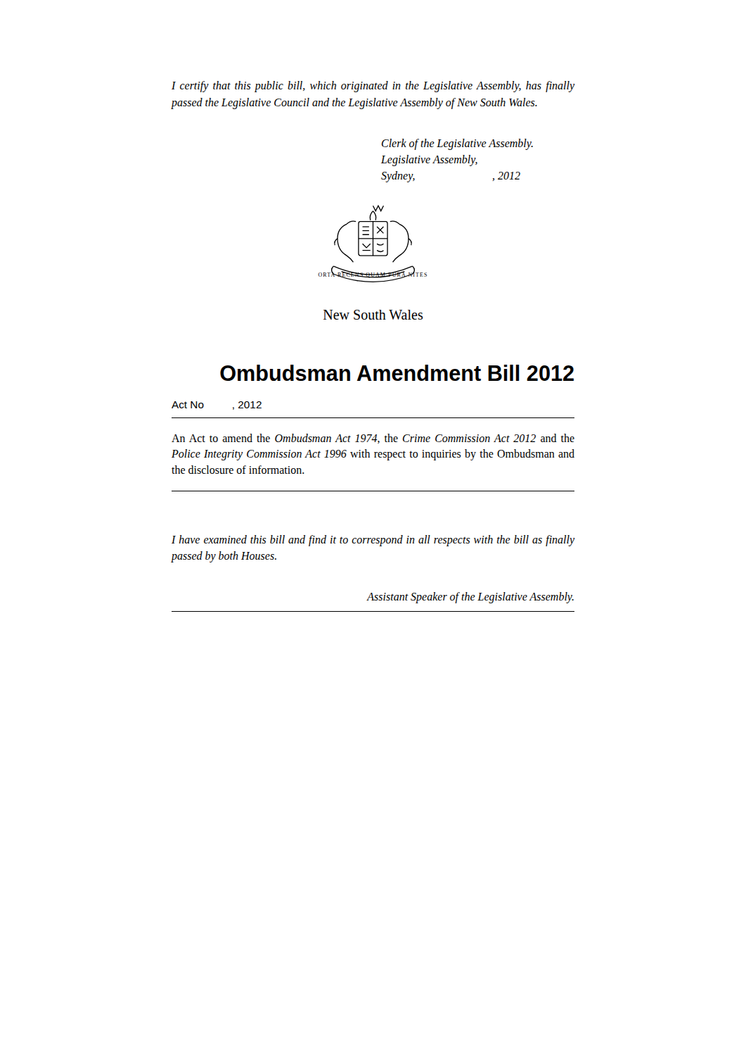I certify that this public bill, which originated in the Legislative Assembly, has finally passed the Legislative Council and the Legislative Assembly of New South Wales.
Clerk of the Legislative Assembly. Legislative Assembly, Sydney,, 2012
New South Wales
Ombudsman Amendment Bill 2012
Act No , 2012
An Act to amend the Ombudsman Act 1974, the Crime Commission Act 2012 and the Police Integrity Commission Act 1996 with respect to inquiries by the Ombudsman and the disclosure of information.
I have examined this bill and find it to correspond in all respects with the bill as finally passed by both Houses.
Assistant Speaker of the Legislative Assembly.